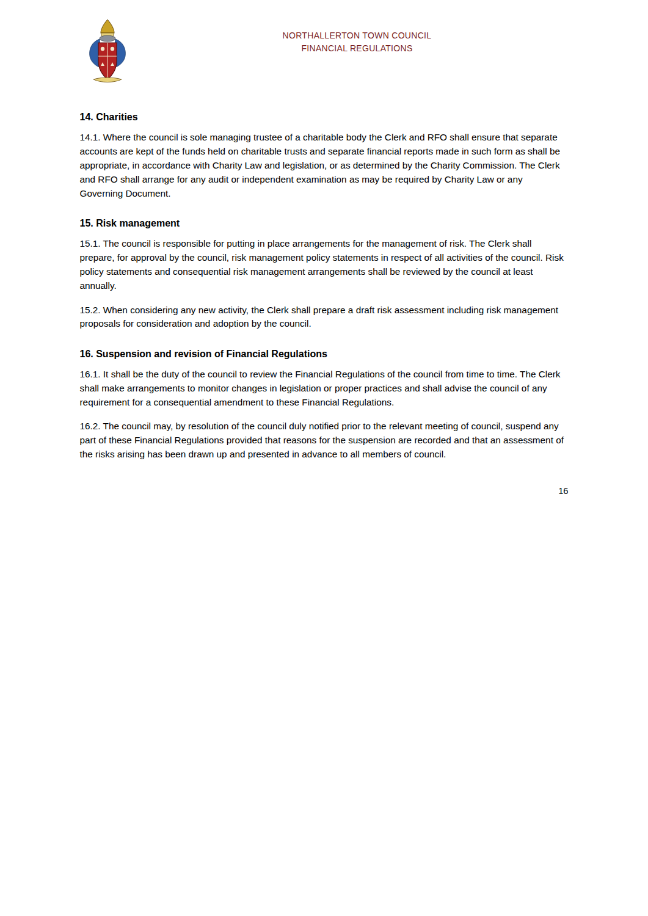NORTHALLERTON TOWN COUNCIL FINANCIAL REGULATIONS
14. Charities
14.1. Where the council is sole managing trustee of a charitable body the Clerk and RFO shall ensure that separate accounts are kept of the funds held on charitable trusts and separate financial reports made in such form as shall be appropriate, in accordance with Charity Law and legislation, or as determined by the Charity Commission. The Clerk and RFO shall arrange for any audit or independent examination as may be required by Charity Law or any Governing Document.
15. Risk management
15.1. The council is responsible for putting in place arrangements for the management of risk. The Clerk shall prepare, for approval by the council, risk management policy statements in respect of all activities of the council. Risk policy statements and consequential risk management arrangements shall be reviewed by the council at least annually.
15.2. When considering any new activity, the Clerk shall prepare a draft risk assessment including risk management proposals for consideration and adoption by the council.
16. Suspension and revision of Financial Regulations
16.1. It shall be the duty of the council to review the Financial Regulations of the council from time to time. The Clerk shall make arrangements to monitor changes in legislation or proper practices and shall advise the council of any requirement for a consequential amendment to these Financial Regulations.
16.2. The council may, by resolution of the council duly notified prior to the relevant meeting of council, suspend any part of these Financial Regulations provided that reasons for the suspension are recorded and that an assessment of the risks arising has been drawn up and presented in advance to all members of council.
16